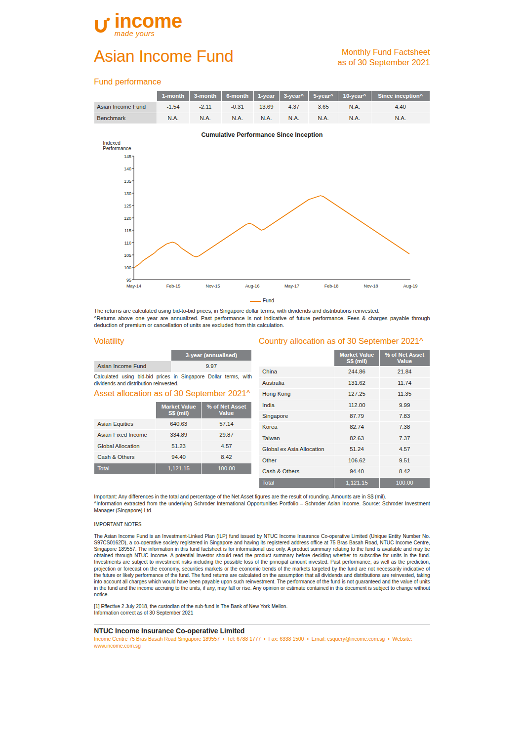income
made yours
Asian Income Fund
Monthly Fund Factsheet
as of 30 September 2021
Fund performance
| | 1-month | 3-month | 6-month | 1-year | 3-year^ | 5-year^ | 10-year^ | Since inception^ |
| --- | --- | --- | --- | --- | --- | --- | --- | --- |
| Asian Income Fund | -1.54 | -2.11 | -0.31 | 13.69 | 4.37 | 3.65 | N.A. | 4.40 |
| Benchmark | N.A. | N.A. | N.A. | N.A. | N.A. | N.A. | N.A. | N.A. |
Cumulative Performance Since Inception
Indexed
Performance
145 140 135 130 125 120 115 110 105 100 95 May-14 Feb-15 Nov-15 Aug-16 May-17 Feb-18 Nov-18 Aug-19
Fund
The returns are calculated using bid-to-bid prices, in Singapore dollar terms, with dividends and distributions reinvested.
^Returns above one year are annualized. Past performance is not indicative of future performance. Fees & charges payable through deduction of premium or cancellation of units are excluded from this calculation.
Volatility
| | 3-year (annualised) |
| --- | --- |
| Asian Income Fund | 9.97 |
Calculated using bid-bid prices in Singapore Dollar terms, with dividends and distribution reinvested.
Asset allocation as of 30 September 2021^
| | Market Value S$ (mil) | % of Net Asset Value |
| --- | --- | --- |
| Asian Equities | 640.63 | 57.14 |
| Asian Fixed Income | 334.89 | 29.87 |
| Global Allocation | 51.23 | 4.57 |
| Cash & Others | 94.40 | 8.42 |
| Total | 1,121.15 | 100.00 |
Country allocation as of 30 September 2021^
| | Market Value S$ (mil) | % of Net Asset Value |
| --- | --- | --- |
| China | 244.86 | 21.84 |
| Australia | 131.62 | 11.74 |
| Hong Kong | 127.25 | 11.35 |
| India | 112.00 | 9.99 |
| Singapore | 87.79 | 7.83 |
| Korea | 82.74 | 7.38 |
| Taiwan | 82.63 | 7.37 |
| Global ex Asia Allocation | 51.24 | 4.57 |
| Other | 106.62 | 9.51 |
| Cash & Others | 94.40 | 8.42 |
| Total | 1,121.15 | 100.00 |
Important: Any differences in the total and percentage of the Net Asset figures are the result of rounding. Amounts are in S$ (mil).
^Information extracted from the underlying Schroder International Opportunities Portfolio – Schroder Asian Income. Source: Schroder Investment Manager (Singapore) Ltd.
IMPORTANT NOTES
The Asian Income Fund is an Investment-Linked Plan (ILP) fund issued by NTUC Income Insurance Co-operative Limited (Unique Entity Number No. S97CS0162D), a co-operative society registered in Singapore and having its registered address office at 75 Bras Basah Road, NTUC Income Centre, Singapore 189557. The information in this fund factsheet is for informational use only. A product summary relating to the fund is available and may be obtained through NTUC Income. A potential investor should read the product summary before deciding whether to subscribe for units in the fund. Investments are subject to investment risks including the possible loss of the principal amount invested. Past performance, as well as the prediction, projection or forecast on the economy, securities markets or the economic trends of the markets targeted by the fund are not necessarily indicative of the future or likely performance of the fund. The fund returns are calculated on the assumption that all dividends and distributions are reinvested, taking into account all charges which would have been payable upon such reinvestment. The performance of the fund is not guaranteed and the value of units in the fund and the income accruing to the units, if any, may fall or rise. Any opinion or estimate contained in this document is subject to change without notice.
[1] Effective 2 July 2018, the custodian of the sub-fund is The Bank of New York Mellon.
Information correct as of 30 September 2021
NTUC Income Insurance Co-operative Limited
Income Centre 75 Bras Basah Road Singapore 189557 • Tel: 6788 1777 • Fax: 6338 1500 • Email: csquery@income.com.sg • Website: www.income.com.sg